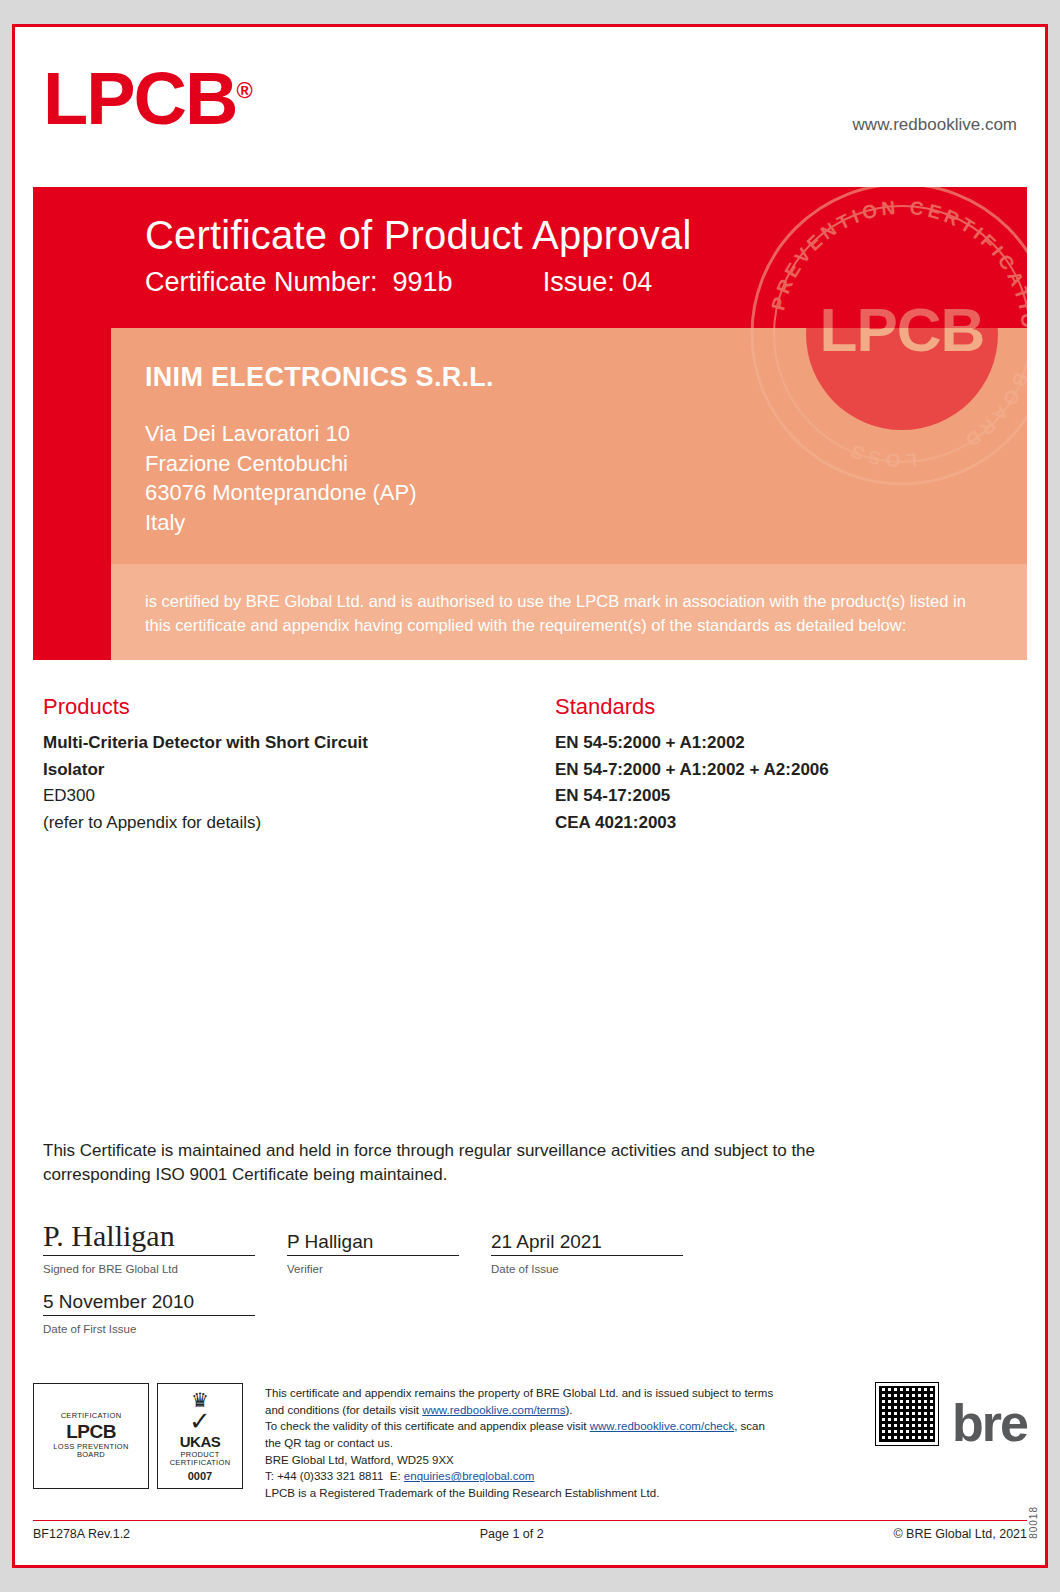LPCB®
www.redbooklive.com
LPCB PREVENTION CERTIFICATION BOARD LOSS
Certificate of Product Approval
Certificate Number: 991b Issue: 04
INIM ELECTRONICS S.R.L.
Via Dei Lavoratori 10
Frazione Centobuchi
63076 Monteprandone (AP)
Italy
is certified by BRE Global Ltd. and is authorised to use the LPCB mark in association with the product(s) listed in this certificate and appendix having complied with the requirement(s) of the standards as detailed below:
Products
Multi-Criteria Detector with Short Circuit
Isolator
ED300
(refer to Appendix for details)
Standards
EN 54-5:2000 + A1:2002
EN 54-7:2000 + A1:2002 + A2:2006
EN 54-17:2005
CEA 4021:2003
This Certificate is maintained and held in force through regular surveillance activities and subject to the corresponding ISO 9001 Certificate being maintained.
P. Halligan
Signed for BRE Global Ltd
P Halligan
Verifier
21 April 2021
Date of Issue
5 November 2010
Date of First Issue
CERTIFICATION
LPCB
LOSS PREVENTION BOARD
♛
✓
UKAS
PRODUCT
CERTIFICATION
0007
This certificate and appendix remains the property of BRE Global Ltd. and is issued subject to terms and conditions (for details visit www.redbooklive.com/terms).
To check the validity of this certificate and appendix please visit www.redbooklive.com/check, scan the QR tag or contact us.
BRE Global Ltd, Watford, WD25 9XX
T: +44 (0)333 321 8811 E: enquiries@breglobal.com
LPCB is a Registered Trademark of the Building Research Establishment Ltd.
bre
BF1278A Rev.1.2 Page 1 of 2 © BRE Global Ltd, 2021
80018